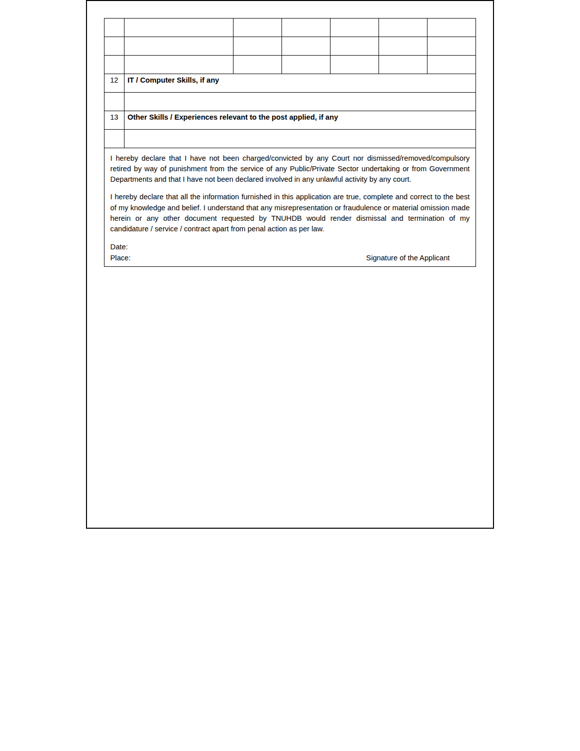| 12 | IT / Computer Skills, if any |
| 13 | Other Skills / Experiences relevant to the post applied, if any |
I hereby declare that I have not been charged/convicted by any Court nor dismissed/removed/compulsory retired by way of punishment from the service of any Public/Private Sector undertaking or from Government Departments and that I have not been declared involved in any unlawful activity by any court.
I hereby declare that all the information furnished in this application are true, complete and correct to the best of my knowledge and belief. I understand that any misrepresentation or fraudulence or material omission made herein or any other document requested by TNUHDB would render dismissal and termination of my candidature / service / contract apart from penal action as per law.
Date:
Place:
Signature of the Applicant